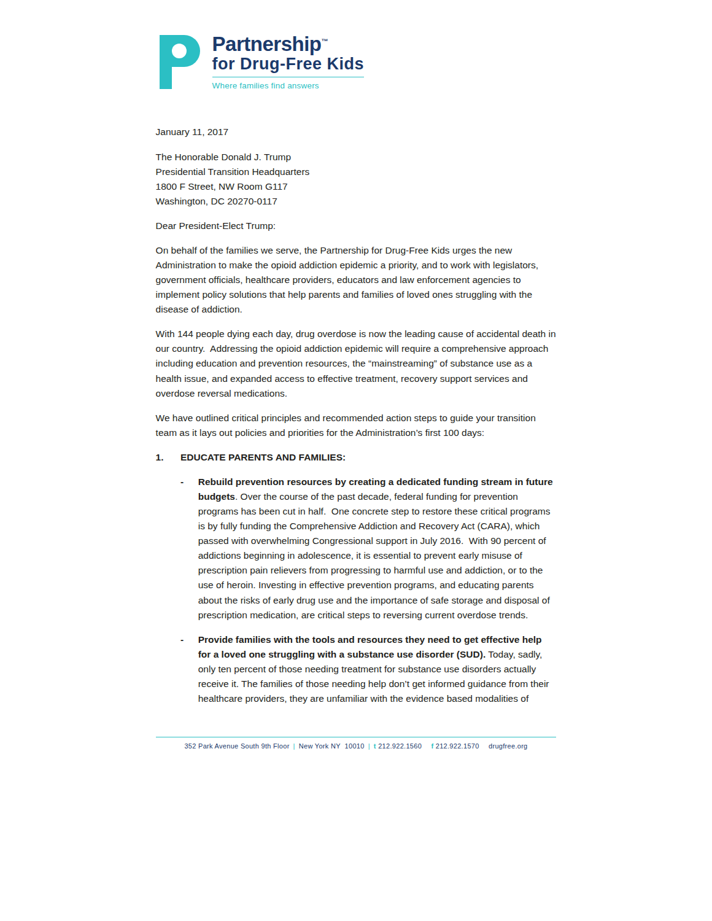Partnership™
for Drug-Free Kids
Where families find answers
January 11, 2017
The Honorable Donald J. Trump
Presidential Transition Headquarters
1800 F Street, NW Room G117
Washington, DC 20270-0117
Dear President-Elect Trump:
On behalf of the families we serve, the Partnership for Drug-Free Kids urges the new Administration to make the opioid addiction epidemic a priority, and to work with legislators, government officials, healthcare providers, educators and law enforcement agencies to implement policy solutions that help parents and families of loved ones struggling with the disease of addiction.
With 144 people dying each day, drug overdose is now the leading cause of accidental death in our country. Addressing the opioid addiction epidemic will require a comprehensive approach including education and prevention resources, the “mainstreaming” of substance use as a health issue, and expanded access to effective treatment, recovery support services and overdose reversal medications.
We have outlined critical principles and recommended action steps to guide your transition team as it lays out policies and priorities for the Administration’s first 100 days:
1. EDUCATE PARENTS AND FAMILIES:
Rebuild prevention resources by creating a dedicated funding stream in future budgets. Over the course of the past decade, federal funding for prevention programs has been cut in half. One concrete step to restore these critical programs is by fully funding the Comprehensive Addiction and Recovery Act (CARA), which passed with overwhelming Congressional support in July 2016. With 90 percent of addictions beginning in adolescence, it is essential to prevent early misuse of prescription pain relievers from progressing to harmful use and addiction, or to the use of heroin. Investing in effective prevention programs, and educating parents about the risks of early drug use and the importance of safe storage and disposal of prescription medication, are critical steps to reversing current overdose trends.
Provide families with the tools and resources they need to get effective help for a loved one struggling with a substance use disorder (SUD). Today, sadly, only ten percent of those needing treatment for substance use disorders actually receive it. The families of those needing help don’t get informed guidance from their healthcare providers, they are unfamiliar with the evidence based modalities of
352 Park Avenue South 9th Floor|New York NY 10010|t 212.922.1560 f 212.922.1570 drugfree.org